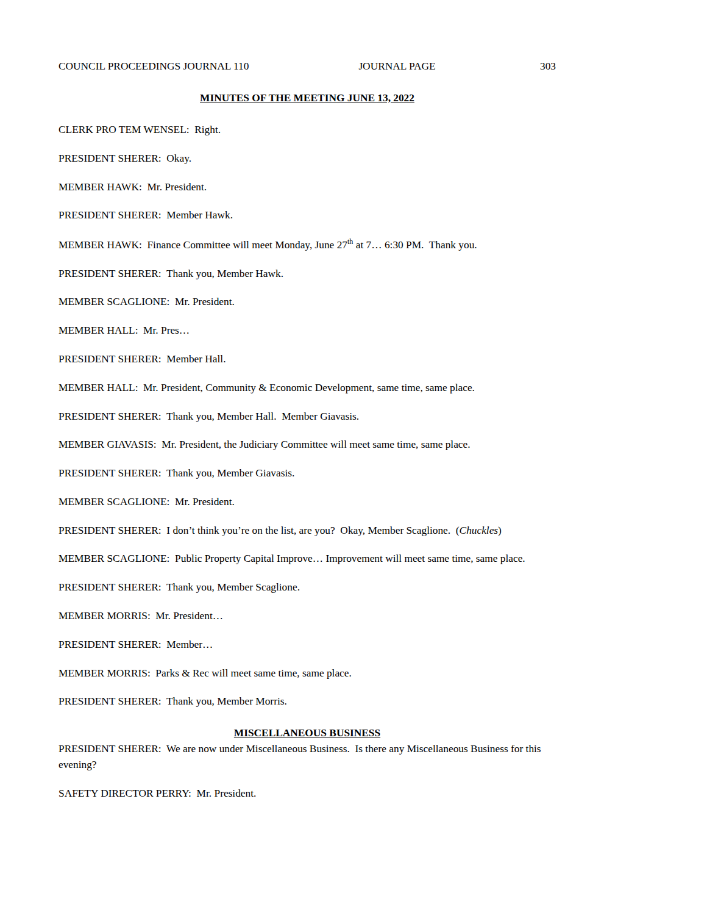COUNCIL PROCEEDINGS JOURNAL 110
JOURNAL PAGE
303
MINUTES OF THE MEETING JUNE 13, 2022
CLERK PRO TEM WENSEL: Right.
PRESIDENT SHERER: Okay.
MEMBER HAWK: Mr. President.
PRESIDENT SHERER: Member Hawk.
MEMBER HAWK: Finance Committee will meet Monday, June 27th at 7… 6:30 PM. Thank you.
PRESIDENT SHERER: Thank you, Member Hawk.
MEMBER SCAGLIONE: Mr. President.
MEMBER HALL: Mr. Pres…
PRESIDENT SHERER: Member Hall.
MEMBER HALL: Mr. President, Community & Economic Development, same time, same place.
PRESIDENT SHERER: Thank you, Member Hall. Member Giavasis.
MEMBER GIAVASIS: Mr. President, the Judiciary Committee will meet same time, same place.
PRESIDENT SHERER: Thank you, Member Giavasis.
MEMBER SCAGLIONE: Mr. President.
PRESIDENT SHERER: I don’t think you’re on the list, are you? Okay, Member Scaglione. (Chuckles)
MEMBER SCAGLIONE: Public Property Capital Improve… Improvement will meet same time, same place.
PRESIDENT SHERER: Thank you, Member Scaglione.
MEMBER MORRIS: Mr. President…
PRESIDENT SHERER: Member…
MEMBER MORRIS: Parks & Rec will meet same time, same place.
PRESIDENT SHERER: Thank you, Member Morris.
MISCELLANEOUS BUSINESS
PRESIDENT SHERER: We are now under Miscellaneous Business. Is there any Miscellaneous Business for this evening?
SAFETY DIRECTOR PERRY: Mr. President.